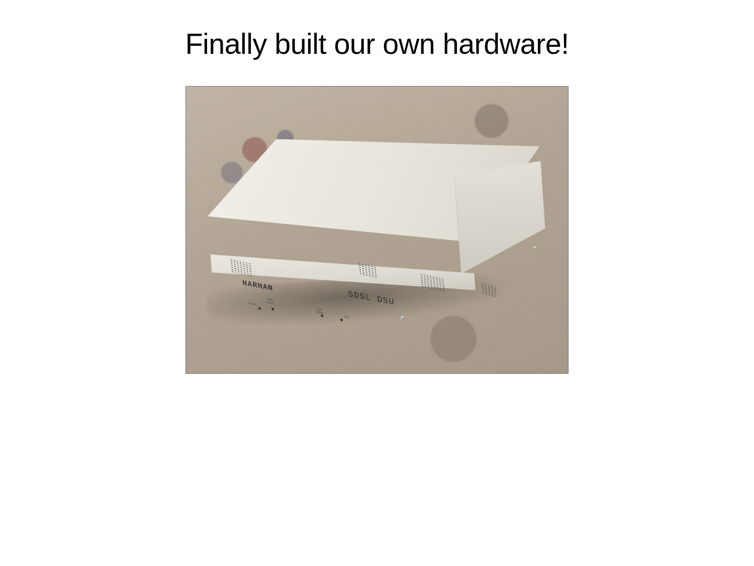Finally built our own hardware!
HARHAN
SDSL DSU
Power
SHM
Status
Link
Status
DTR